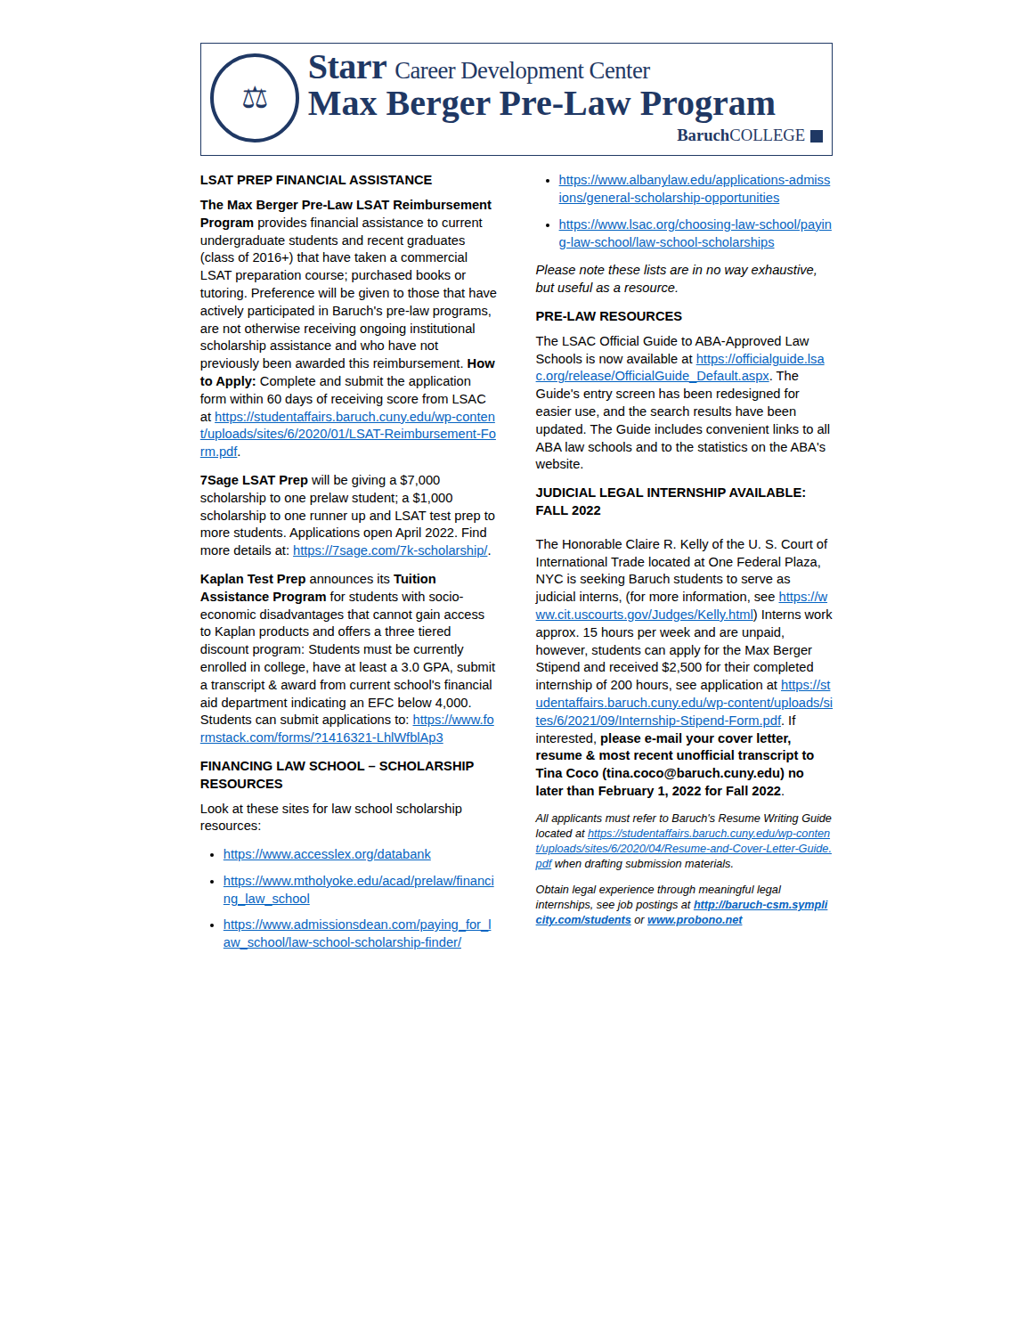⚖
Starr Career Development Center
Max Berger Pre-Law Program
Baruch COLLEGE
LSAT Prep Financial Assistance
The Max Berger Pre-Law LSAT Reimbursement Program provides financial assistance to current undergraduate students and recent graduates (class of 2016+) that have taken a commercial LSAT preparation course; purchased books or tutoring. Preference will be given to those that have actively participated in Baruch's pre-law programs, are not otherwise receiving ongoing institutional scholarship assistance and who have not previously been awarded this reimbursement. How to Apply: Complete and submit the application form within 60 days of receiving score from LSAC at https://studentaffairs.baruch.cuny.edu/wp-content/uploads/sites/6/2020/01/LSAT-Reimbursement-Form.pdf.
7Sage LSAT Prep will be giving a $7,000 scholarship to one prelaw student; a $1,000 scholarship to one runner up and LSAT test prep to more students. Applications open April 2022. Find more details at: https://7sage.com/7k-scholarship/.
Kaplan Test Prep announces its Tuition Assistance Program for students with socio-economic disadvantages that cannot gain access to Kaplan products and offers a three tiered discount program: Students must be currently enrolled in college, have at least a 3.0 GPA, submit a transcript & award from current school's financial aid department indicating an EFC below 4,000. Students can submit applications to: https://www.formstack.com/forms/?1416321-LhlWfblAp3
Financing Law School – Scholarship Resources
Look at these sites for law school scholarship resources:
https://www.accesslex.org/databank
https://www.mtholyoke.edu/acad/prelaw/financing_law_school
https://www.admissionsdean.com/paying_for_law_school/law-school-scholarship-finder/
https://www.albanylaw.edu/applications-admissions/general-scholarship-opportunities
https://www.lsac.org/choosing-law-school/paying-law-school/law-school-scholarships
Please note these lists are in no way exhaustive, but useful as a resource.
Pre-Law Resources
The LSAC Official Guide to ABA-Approved Law Schools is now available at https://officialguide.lsac.org/release/OfficialGuide_Default.aspx. The Guide's entry screen has been redesigned for easier use, and the search results have been updated. The Guide includes convenient links to all ABA law schools and to the statistics on the ABA's website.
Judicial Legal Internship Available: Fall 2022
The Honorable Claire R. Kelly of the U. S. Court of International Trade located at One Federal Plaza, NYC is seeking Baruch students to serve as judicial interns, (for more information, see https://www.cit.uscourts.gov/Judges/Kelly.html) Interns work approx. 15 hours per week and are unpaid, however, students can apply for the Max Berger Stipend and received $2,500 for their completed internship of 200 hours, see application at https://studentaffairs.baruch.cuny.edu/wp-content/uploads/sites/6/2021/09/Internship-Stipend-Form.pdf. If interested, please e-mail your cover letter, resume & most recent unofficial transcript to Tina Coco (tina.coco@baruch.cuny.edu) no later than February 1, 2022 for Fall 2022.
All applicants must refer to Baruch's Resume Writing Guide located at https://studentaffairs.baruch.cuny.edu/wp-content/uploads/sites/6/2020/04/Resume-and-Cover-Letter-Guide.pdf when drafting submission materials.
Obtain legal experience through meaningful legal internships, see job postings at http://baruch-csm.symplicity.com/students or www.probono.net